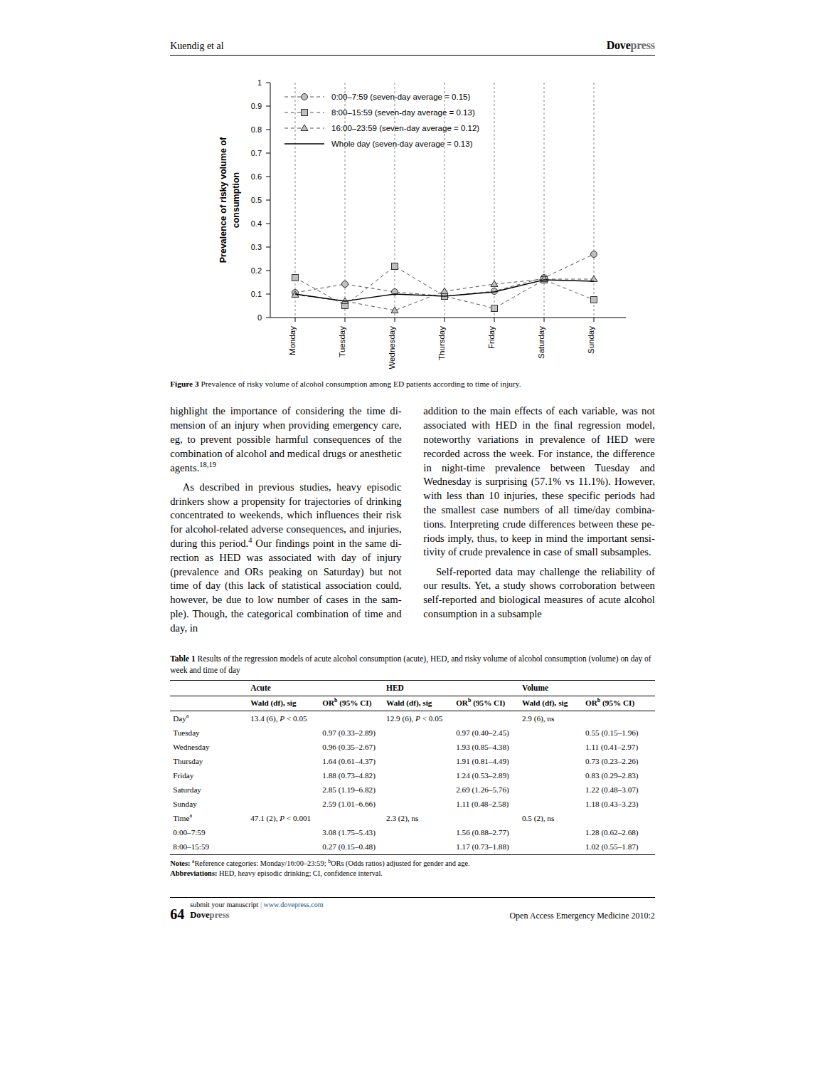Kuendig et al
Dove press
1 0.9 0.8 0.7 0.6 0.5 0.4 0.3 0.2 0.1 0 Prevalence of risky volume of consumption Monday Tuesday Wednesday Thursday Friday Saturday Sunday 0:00–7:59 (seven-day average = 0.15) 8:00–15:59 (seven-day average = 0.13) 16:00–23:59 (seven-day average = 0.12) Whole day (seven-day average = 0.13)
Figure 3 Prevalence of risky volume of alcohol consumption among ED patients according to time of injury.
highlight the importance of considering the time dimension of an injury when providing emergency care, eg, to prevent possible harmful consequences of the combination of alcohol and medical drugs or anesthetic agents.18,19
As described in previous studies, heavy episodic drinkers show a propensity for trajectories of drinking concentrated to weekends, which influences their risk for alcohol-related adverse consequences, and injuries, during this period.4 Our findings point in the same direction as HED was associated with day of injury (prevalence and ORs peaking on Saturday) but not time of day (this lack of statistical association could, however, be due to low number of cases in the sample). Though, the categorical combination of time and day, in
addition to the main effects of each variable, was not associated with HED in the final regression model, noteworthy variations in prevalence of HED were recorded across the week. For instance, the difference in night-time prevalence between Tuesday and Wednesday is surprising (57.1% vs 11.1%). However, with less than 10 injuries, these specific periods had the smallest case numbers of all time/day combinations. Interpreting crude differences between these periods imply, thus, to keep in mind the important sensitivity of crude prevalence in case of small subsamples.
Self-reported data may challenge the reliability of our results. Yet, a study shows corroboration between self-reported and biological measures of acute alcohol consumption in a subsample
Table 1 Results of the regression models of acute alcohol consumption (acute), HED, and risky volume of alcohol consumption (volume) on day of week and time of day
| | Acute | HED | Volume |
| --- | --- | --- | --- |
| | Wald (df), sig | OR b (95% CI) | Wald (df), sig | OR b (95% CI) | Wald (df), sig | OR b (95% CI) |
| Day a | 13.4 (6), P < 0.05 | | 12.9 (6), P < 0.05 | | 2.9 (6), ns | |
| Tuesday | | 0.97 (0.33–2.89) | | 0.97 (0.40–2.45) | | 0.55 (0.15–1.96) |
| Wednesday | | 0.96 (0.35–2.67) | | 1.93 (0.85–4.38) | | 1.11 (0.41–2.97) |
| Thursday | | 1.64 (0.61–4.37) | | 1.91 (0.81–4.49) | | 0.73 (0.23–2.26) |
| Friday | | 1.88 (0.73–4.82) | | 1.24 (0.53–2.89) | | 0.83 (0.29–2.83) |
| Saturday | | 2.85 (1.19–6.82) | | 2.69 (1.26–5.76) | | 1.22 (0.48–3.07) |
| Sunday | | 2.59 (1.01–6.66) | | 1.11 (0.48–2.58) | | 1.18 (0.43–3.23) |
| Time a | 47.1 (2), P < 0.001 | | 2.3 (2), ns | | 0.5 (2), ns | |
| 0:00–7:59 | | 3.08 (1.75–5.43) | | 1.56 (0.88–2.77) | | 1.28 (0.62–2.68) |
| 8:00–15:59 | | 0.27 (0.15–0.48) | | 1.17 (0.73–1.88) | | 1.02 (0.55–1.87) |
Notes: aReference categories: Monday/16:00–23:59; bORs (Odds ratios) adjusted for gender and age.
Abbreviations: HED, heavy episodic drinking; CI, confidence interval.
64
submit your manuscript | www.dovepress.com
Dove press
Open Access Emergency Medicine 2010:2